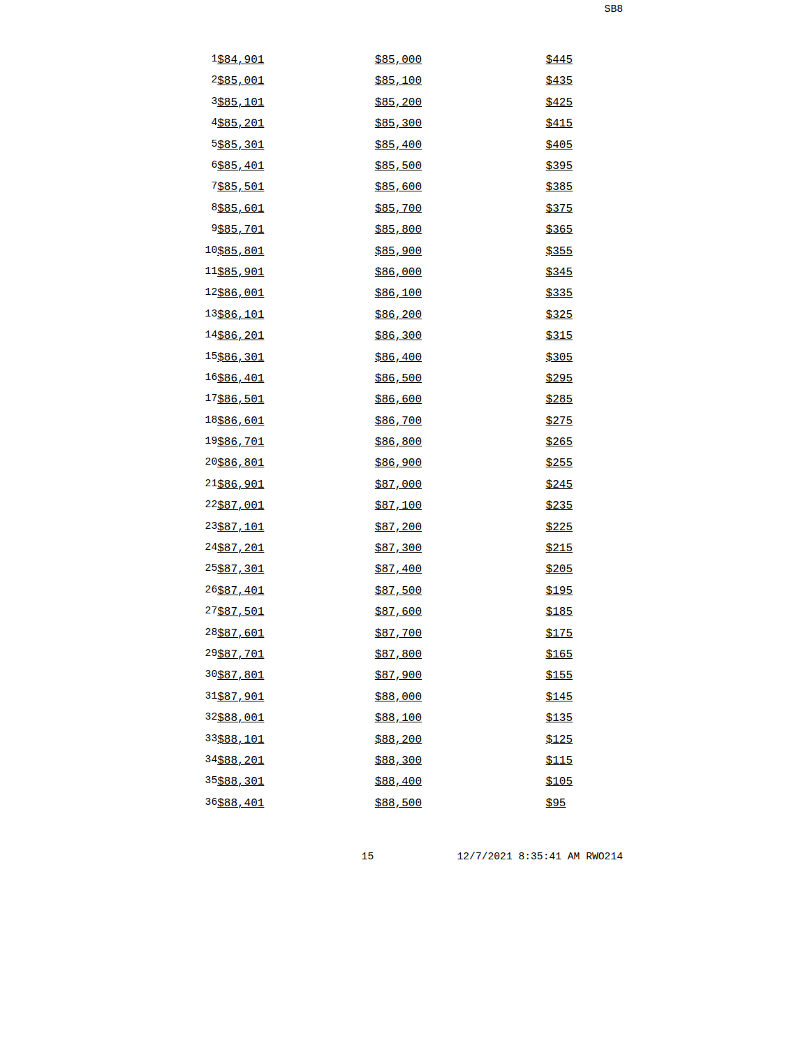SB8
| 1 | $84,901 | $85,000 | $445 |
| 2 | $85,001 | $85,100 | $435 |
| 3 | $85,101 | $85,200 | $425 |
| 4 | $85,201 | $85,300 | $415 |
| 5 | $85,301 | $85,400 | $405 |
| 6 | $85,401 | $85,500 | $395 |
| 7 | $85,501 | $85,600 | $385 |
| 8 | $85,601 | $85,700 | $375 |
| 9 | $85,701 | $85,800 | $365 |
| 10 | $85,801 | $85,900 | $355 |
| 11 | $85,901 | $86,000 | $345 |
| 12 | $86,001 | $86,100 | $335 |
| 13 | $86,101 | $86,200 | $325 |
| 14 | $86,201 | $86,300 | $315 |
| 15 | $86,301 | $86,400 | $305 |
| 16 | $86,401 | $86,500 | $295 |
| 17 | $86,501 | $86,600 | $285 |
| 18 | $86,601 | $86,700 | $275 |
| 19 | $86,701 | $86,800 | $265 |
| 20 | $86,801 | $86,900 | $255 |
| 21 | $86,901 | $87,000 | $245 |
| 22 | $87,001 | $87,100 | $235 |
| 23 | $87,101 | $87,200 | $225 |
| 24 | $87,201 | $87,300 | $215 |
| 25 | $87,301 | $87,400 | $205 |
| 26 | $87,401 | $87,500 | $195 |
| 27 | $87,501 | $87,600 | $185 |
| 28 | $87,601 | $87,700 | $175 |
| 29 | $87,701 | $87,800 | $165 |
| 30 | $87,801 | $87,900 | $155 |
| 31 | $87,901 | $88,000 | $145 |
| 32 | $88,001 | $88,100 | $135 |
| 33 | $88,101 | $88,200 | $125 |
| 34 | $88,201 | $88,300 | $115 |
| 35 | $88,301 | $88,400 | $105 |
| 36 | $88,401 | $88,500 | $95 |
15
12/7/2021 8:35:41 AM RWO214